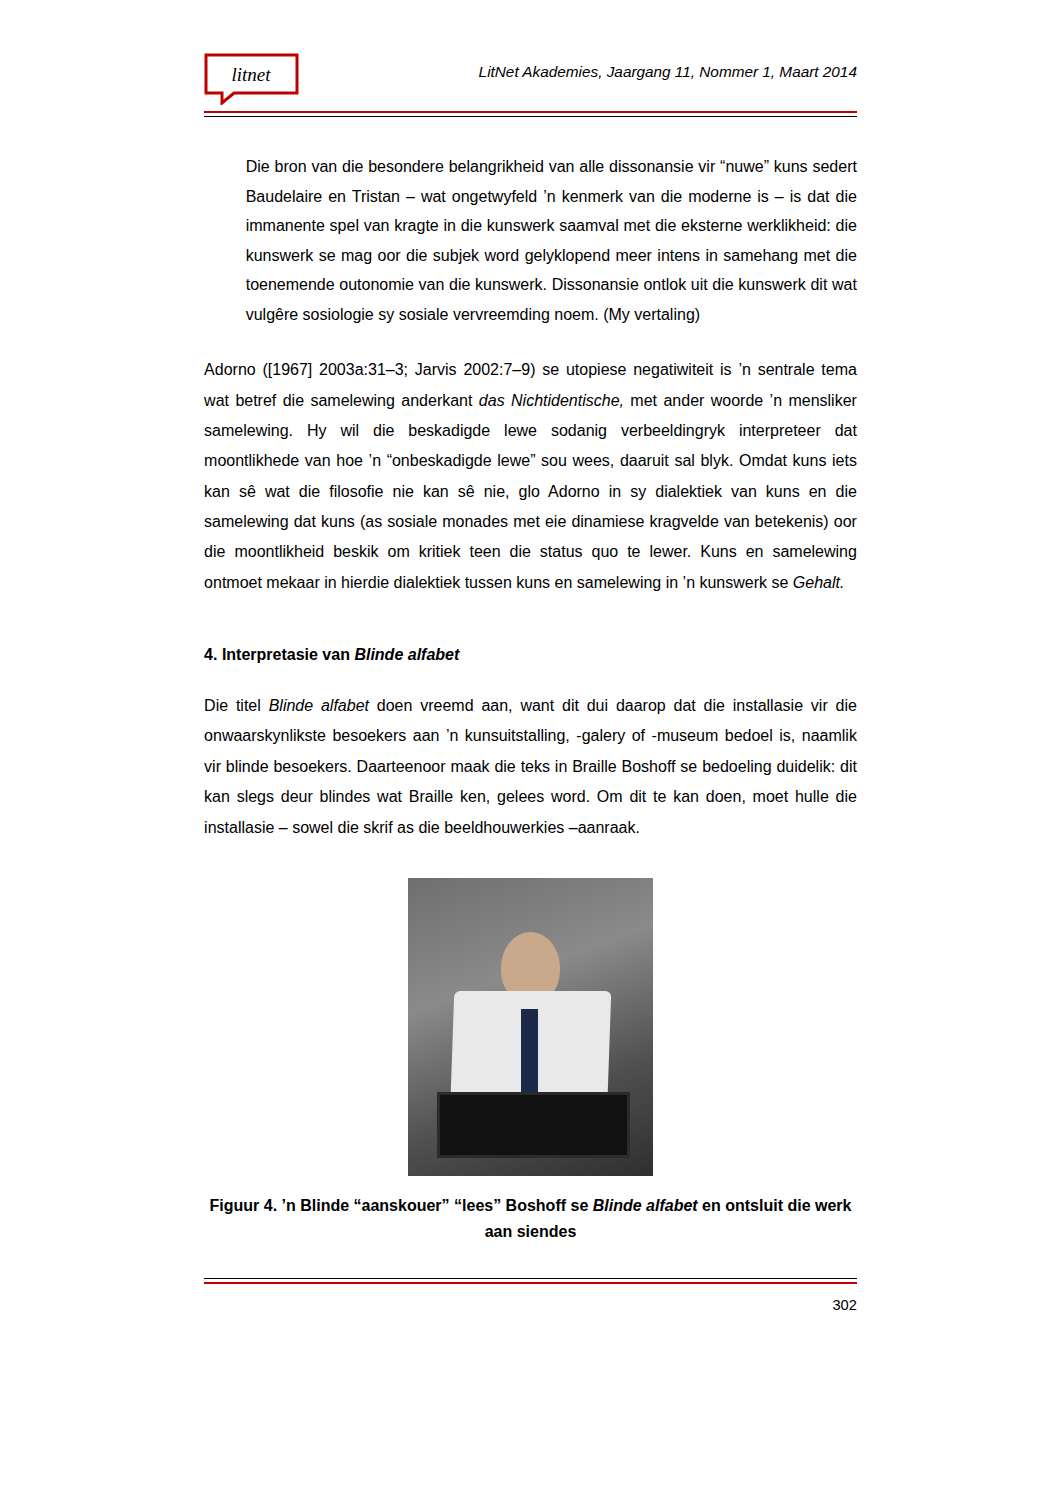litnet
LitNet Akademies, Jaargang 11, Nommer 1, Maart 2014
Die bron van die besondere belangrikheid van alle dissonansie vir “nuwe” kuns sedert Baudelaire en Tristan – wat ongetwyfeld ’n kenmerk van die moderne is – is dat die immanente spel van kragte in die kunswerk saamval met die eksterne werklikheid: die kunswerk se mag oor die subjek word gelyklopend meer intens in samehang met die toenemende outonomie van die kunswerk. Dissonansie ontlok uit die kunswerk dit wat vulgêre sosiologie sy sosiale vervreemding noem. (My vertaling)
Adorno ([1967] 2003a:31–3; Jarvis 2002:7–9) se utopiese negatiwiteit is ’n sentrale tema wat betref die samelewing anderkant das Nichtidentische, met ander woorde ’n mensliker samelewing. Hy wil die beskadigde lewe sodanig verbeeldingryk interpreteer dat moontlikhede van hoe ’n “onbeskadigde lewe” sou wees, daaruit sal blyk. Omdat kuns iets kan sê wat die filosofie nie kan sê nie, glo Adorno in sy dialektiek van kuns en die samelewing dat kuns (as sosiale monades met eie dinamiese kragvelde van betekenis) oor die moontlikheid beskik om kritiek teen die status quo te lewer. Kuns en samelewing ontmoet mekaar in hierdie dialektiek tussen kuns en samelewing in ’n kunswerk se Gehalt.
4. Interpretasie van Blinde alfabet
Die titel Blinde alfabet doen vreemd aan, want dit dui daarop dat die installasie vir die onwaarskynlikste besoekers aan ’n kunsuitstalling, -galery of -museum bedoel is, naamlik vir blinde besoekers. Daarteenoor maak die teks in Braille Boshoff se bedoeling duidelik: dit kan slegs deur blindes wat Braille ken, gelees word. Om dit te kan doen, moet hulle die installasie – sowel die skrif as die beeldhouwerkies –aanraak.
Figuur 4. ’n Blinde “aanskouer” “lees” Boshoff se Blinde alfabet en ontsluit die werk aan siendes
302